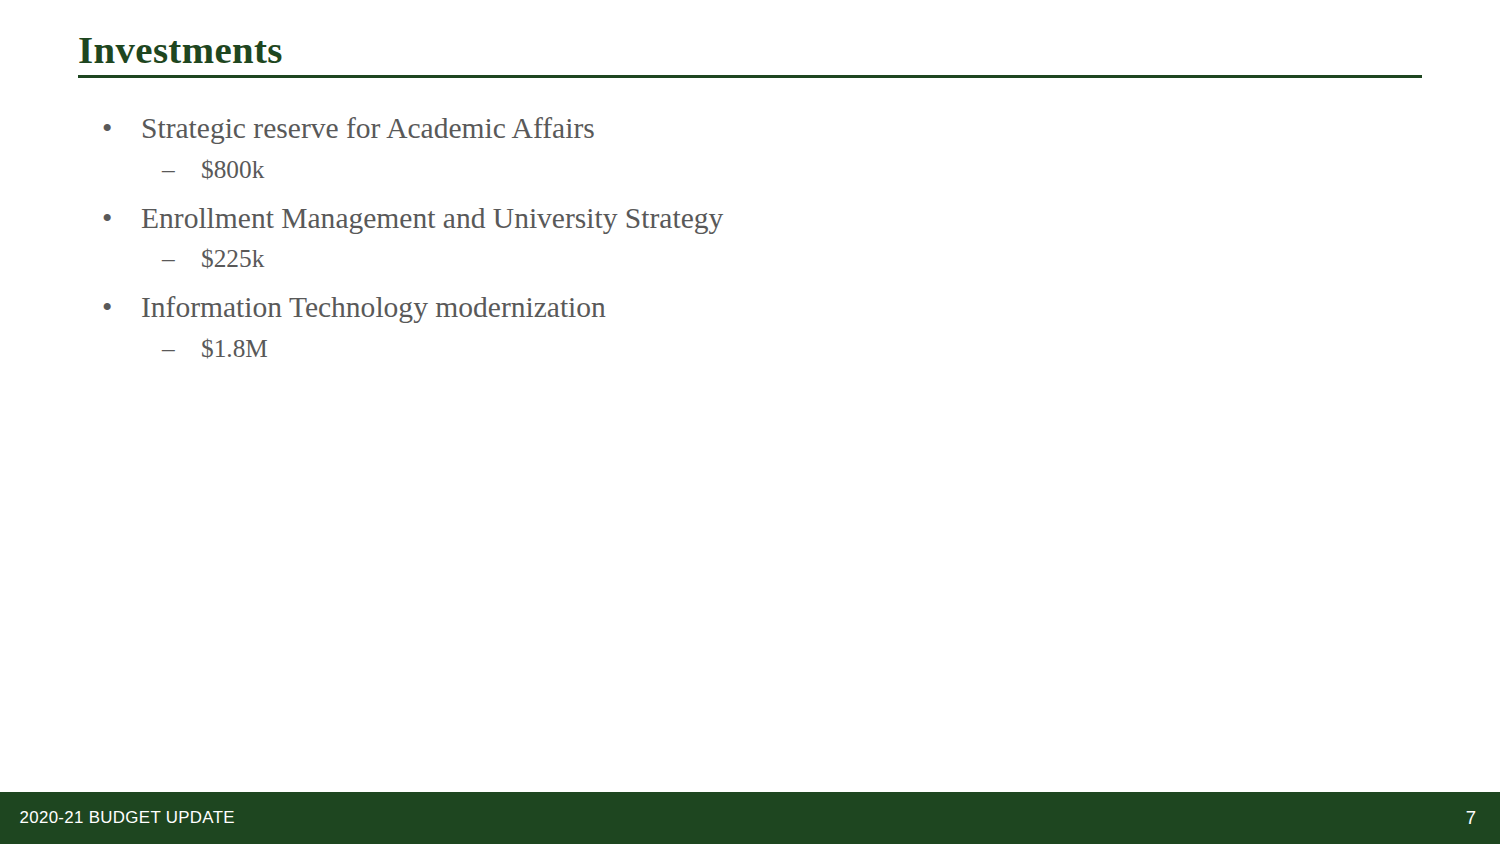Investments
Strategic reserve for Academic Affairs
$800k
Enrollment Management and University Strategy
$225k
Information Technology modernization
$1.8M
2020-21 BUDGET UPDATE 7